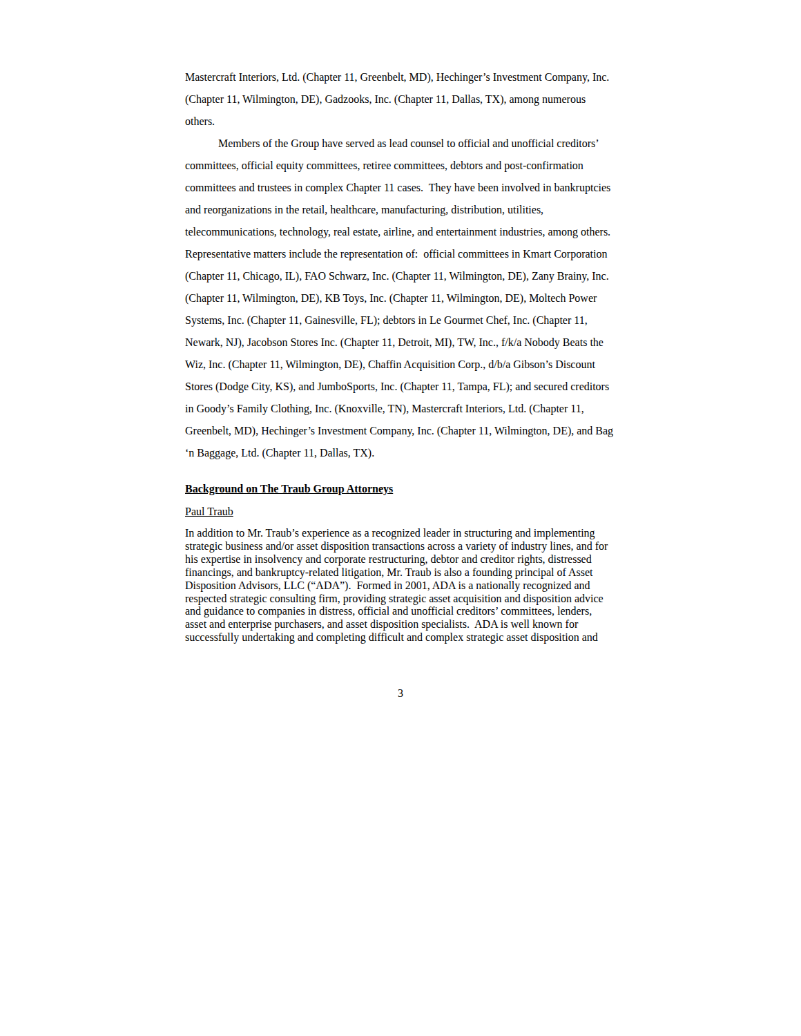Mastercraft Interiors, Ltd. (Chapter 11, Greenbelt, MD), Hechinger’s Investment Company, Inc. (Chapter 11, Wilmington, DE), Gadzooks, Inc. (Chapter 11, Dallas, TX), among numerous others.
Members of the Group have served as lead counsel to official and unofficial creditors’ committees, official equity committees, retiree committees, debtors and post-confirmation committees and trustees in complex Chapter 11 cases. They have been involved in bankruptcies and reorganizations in the retail, healthcare, manufacturing, distribution, utilities, telecommunications, technology, real estate, airline, and entertainment industries, among others. Representative matters include the representation of: official committees in Kmart Corporation (Chapter 11, Chicago, IL), FAO Schwarz, Inc. (Chapter 11, Wilmington, DE), Zany Brainy, Inc. (Chapter 11, Wilmington, DE), KB Toys, Inc. (Chapter 11, Wilmington, DE), Moltech Power Systems, Inc. (Chapter 11, Gainesville, FL); debtors in Le Gourmet Chef, Inc. (Chapter 11, Newark, NJ), Jacobson Stores Inc. (Chapter 11, Detroit, MI), TW, Inc., f/k/a Nobody Beats the Wiz, Inc. (Chapter 11, Wilmington, DE), Chaffin Acquisition Corp., d/b/a Gibson’s Discount Stores (Dodge City, KS), and JumboSports, Inc. (Chapter 11, Tampa, FL); and secured creditors in Goody’s Family Clothing, Inc. (Knoxville, TN), Mastercraft Interiors, Ltd. (Chapter 11, Greenbelt, MD), Hechinger’s Investment Company, Inc. (Chapter 11, Wilmington, DE), and Bag ‘n Baggage, Ltd. (Chapter 11, Dallas, TX).
Background on The Traub Group Attorneys
Paul Traub
In addition to Mr. Traub’s experience as a recognized leader in structuring and implementing strategic business and/or asset disposition transactions across a variety of industry lines, and for his expertise in insolvency and corporate restructuring, debtor and creditor rights, distressed financings, and bankruptcy-related litigation, Mr. Traub is also a founding principal of Asset Disposition Advisors, LLC (“ADA”). Formed in 2001, ADA is a nationally recognized and respected strategic consulting firm, providing strategic asset acquisition and disposition advice and guidance to companies in distress, official and unofficial creditors’ committees, lenders, asset and enterprise purchasers, and asset disposition specialists. ADA is well known for successfully undertaking and completing difficult and complex strategic asset disposition and
3